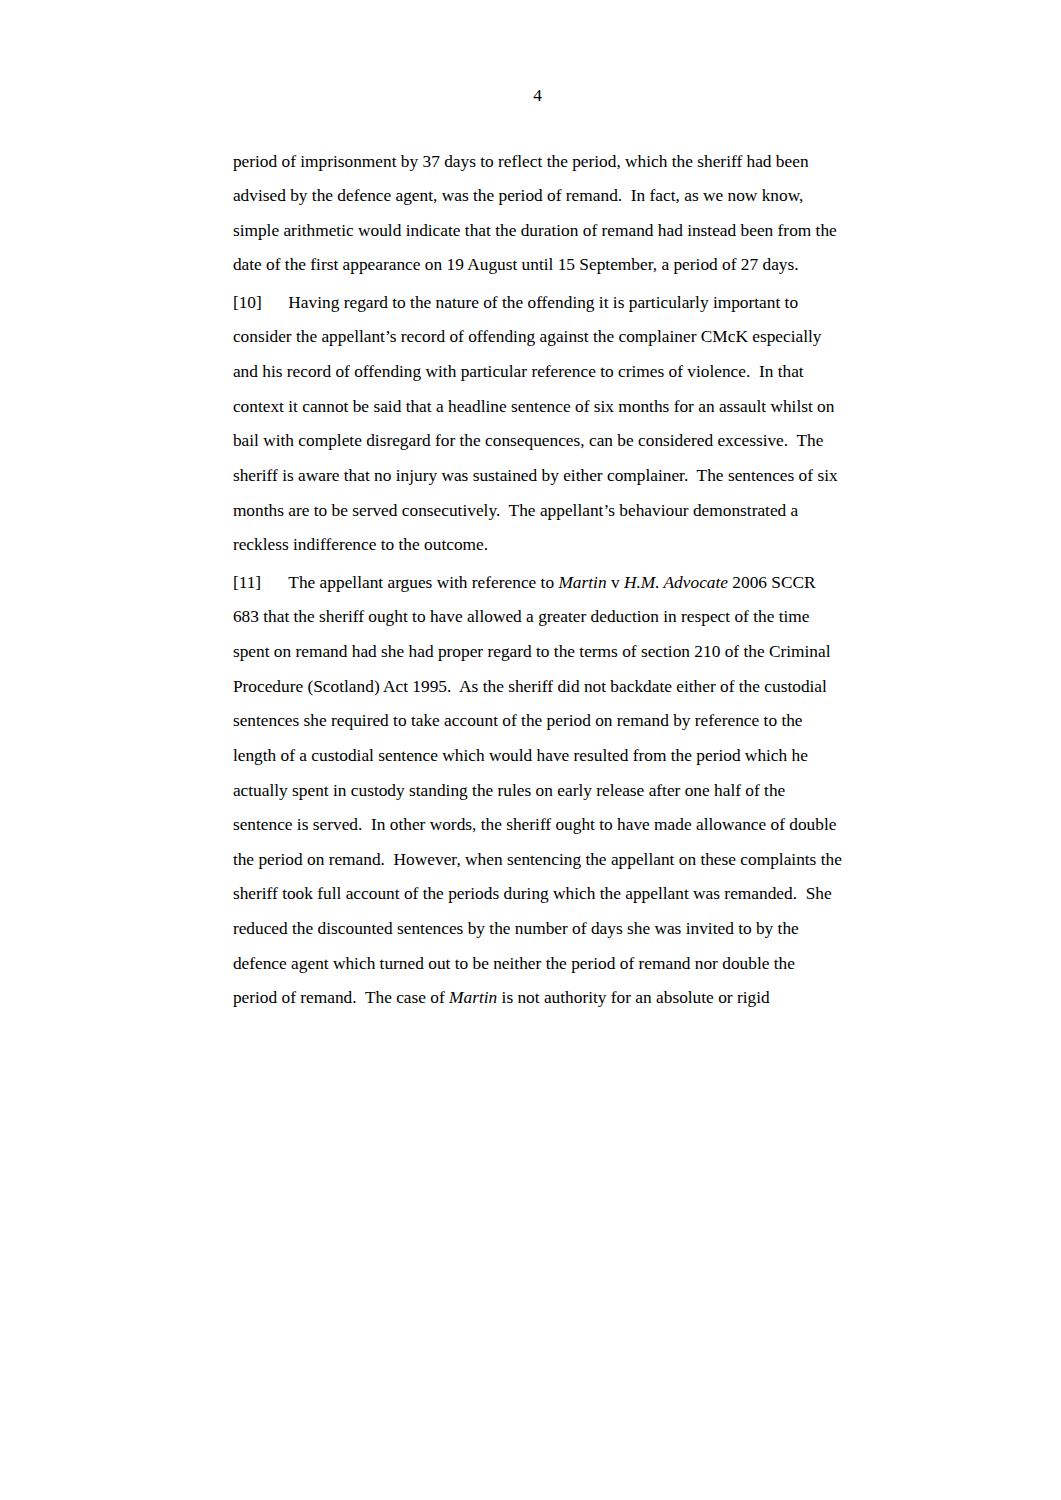4
period of imprisonment by 37 days to reflect the period, which the sheriff had been advised by the defence agent, was the period of remand. In fact, as we now know, simple arithmetic would indicate that the duration of remand had instead been from the date of the first appearance on 19 August until 15 September, a period of 27 days.
[10] Having regard to the nature of the offending it is particularly important to consider the appellant’s record of offending against the complainer CMcK especially and his record of offending with particular reference to crimes of violence. In that context it cannot be said that a headline sentence of six months for an assault whilst on bail with complete disregard for the consequences, can be considered excessive. The sheriff is aware that no injury was sustained by either complainer. The sentences of six months are to be served consecutively. The appellant’s behaviour demonstrated a reckless indifference to the outcome.
[11] The appellant argues with reference to Martin v H.M. Advocate 2006 SCCR 683 that the sheriff ought to have allowed a greater deduction in respect of the time spent on remand had she had proper regard to the terms of section 210 of the Criminal Procedure (Scotland) Act 1995. As the sheriff did not backdate either of the custodial sentences she required to take account of the period on remand by reference to the length of a custodial sentence which would have resulted from the period which he actually spent in custody standing the rules on early release after one half of the sentence is served. In other words, the sheriff ought to have made allowance of double the period on remand. However, when sentencing the appellant on these complaints the sheriff took full account of the periods during which the appellant was remanded. She reduced the discounted sentences by the number of days she was invited to by the defence agent which turned out to be neither the period of remand nor double the period of remand. The case of Martin is not authority for an absolute or rigid